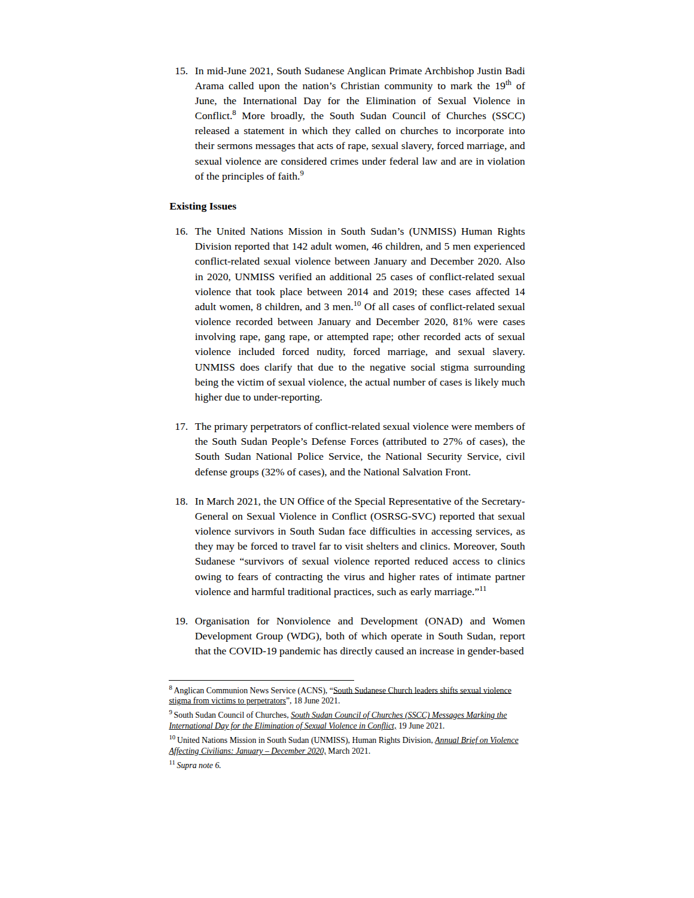In mid-June 2021, South Sudanese Anglican Primate Archbishop Justin Badi Arama called upon the nation’s Christian community to mark the 19th of June, the International Day for the Elimination of Sexual Violence in Conflict.8 More broadly, the South Sudan Council of Churches (SSCC) released a statement in which they called on churches to incorporate into their sermons messages that acts of rape, sexual slavery, forced marriage, and sexual violence are considered crimes under federal law and are in violation of the principles of faith.9
Existing Issues
The United Nations Mission in South Sudan’s (UNMISS) Human Rights Division reported that 142 adult women, 46 children, and 5 men experienced conflict-related sexual violence between January and December 2020. Also in 2020, UNMISS verified an additional 25 cases of conflict-related sexual violence that took place between 2014 and 2019; these cases affected 14 adult women, 8 children, and 3 men.10 Of all cases of conflict-related sexual violence recorded between January and December 2020, 81% were cases involving rape, gang rape, or attempted rape; other recorded acts of sexual violence included forced nudity, forced marriage, and sexual slavery. UNMISS does clarify that due to the negative social stigma surrounding being the victim of sexual violence, the actual number of cases is likely much higher due to under-reporting.
The primary perpetrators of conflict-related sexual violence were members of the South Sudan People’s Defense Forces (attributed to 27% of cases), the South Sudan National Police Service, the National Security Service, civil defense groups (32% of cases), and the National Salvation Front.
In March 2021, the UN Office of the Special Representative of the Secretary-General on Sexual Violence in Conflict (OSRSG-SVC) reported that sexual violence survivors in South Sudan face difficulties in accessing services, as they may be forced to travel far to visit shelters and clinics. Moreover, South Sudanese “survivors of sexual violence reported reduced access to clinics owing to fears of contracting the virus and higher rates of intimate partner violence and harmful traditional practices, such as early marriage.”11
Organisation for Nonviolence and Development (ONAD) and Women Development Group (WDG), both of which operate in South Sudan, report that the COVID-19 pandemic has directly caused an increase in gender-based
8 Anglican Communion News Service (ACNS), “South Sudanese Church leaders shifts sexual violence stigma from victims to perpetrators”, 18 June 2021.
9 South Sudan Council of Churches, South Sudan Council of Churches (SSCC) Messages Marking the International Day for the Elimination of Sexual Violence in Conflict, 19 June 2021.
10 United Nations Mission in South Sudan (UNMISS), Human Rights Division, Annual Brief on Violence Affecting Civilians: January – December 2020, March 2021.
11 Supra note 6.